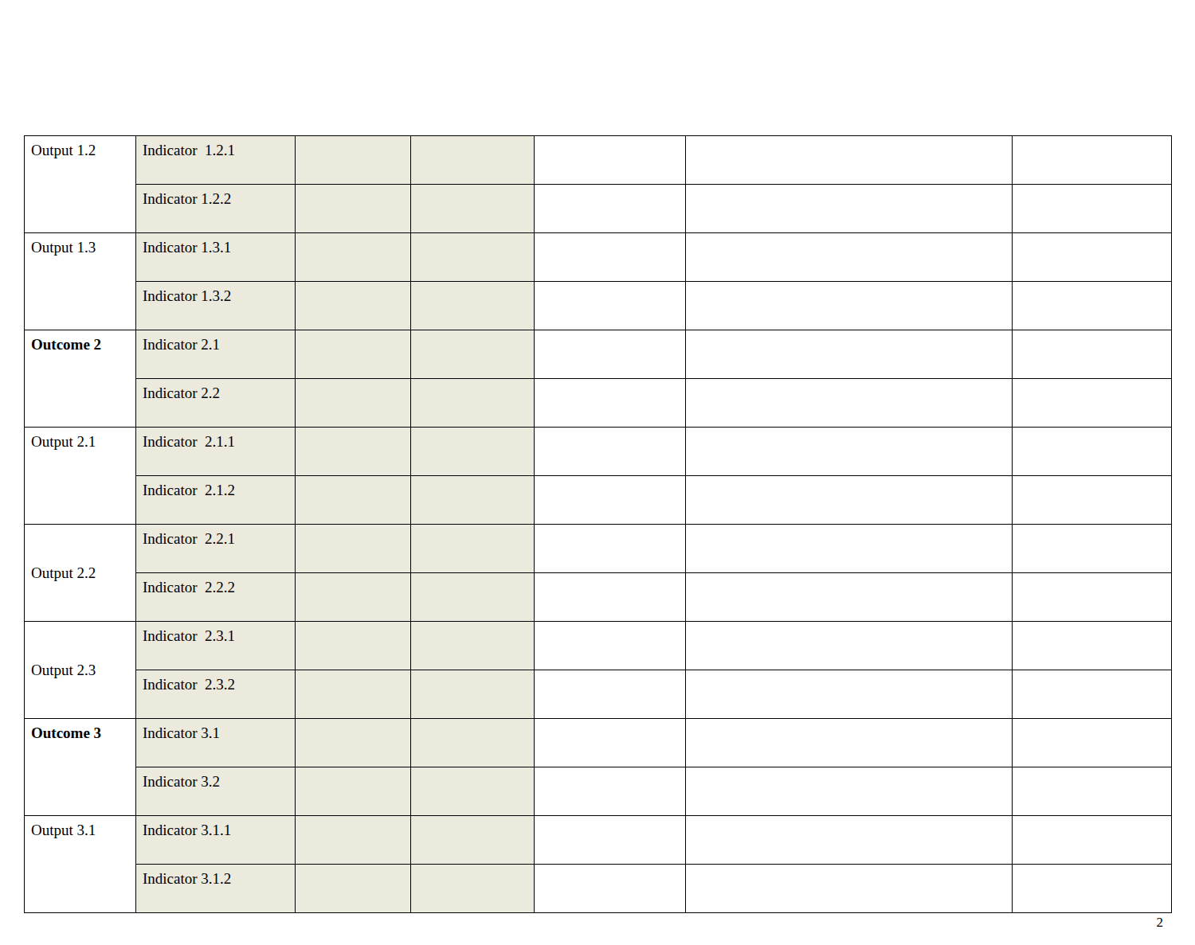| Output 1.2 | Indicator 1.2.1 | | | | | |
| Indicator 1.2.2 | | | | | |
| Output 1.3 | Indicator 1.3.1 | | | | | |
| Indicator 1.3.2 | | | | | |
| Outcome 2 | Indicator 2.1 | | | | | |
| Indicator 2.2 | | | | | |
| Output 2.1 | Indicator 2.1.1 | | | | | |
| Indicator 2.1.2 | | | | | |
| Output 2.2 | Indicator 2.2.1 | | | | | |
| Indicator 2.2.2 | | | | | |
| Output 2.3 | Indicator 2.3.1 | | | | | |
| Indicator 2.3.2 | | | | | |
| Outcome 3 | Indicator 3.1 | | | | | |
| Indicator 3.2 | | | | | |
| Output 3.1 | Indicator 3.1.1 | | | | | |
| Indicator 3.1.2 | | | | | |
2